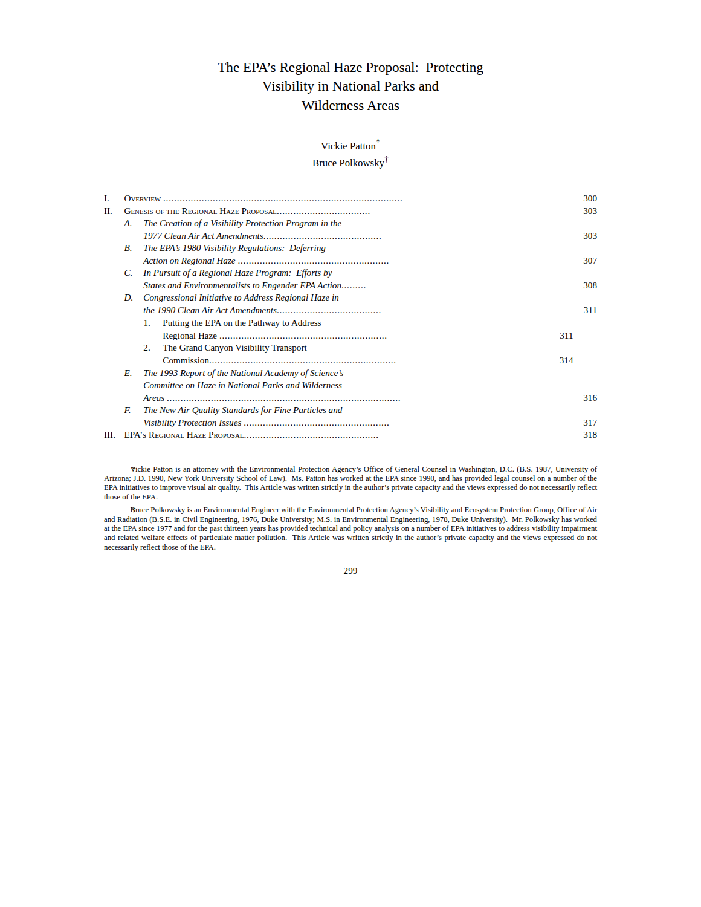The EPA’s Regional Haze Proposal: Protecting
Visibility in National Parks and
Wilderness Areas
Vickie Patton*
Bruce Polkowsky†
| I. | Overview ....................................................................................... | 300 |
| II. | Genesis of the Regional Haze Proposal .................................. | 303 |
| | A. | The Creation of a Visibility Protection Program in the | |
| | | 1977 Clean Air Act Amendments ........................................... | 303 |
| | B. | The EPA’s 1980 Visibility Regulations: Deferring | |
| | | Action on Regional Haze ....................................................... | 307 |
| | C. | In Pursuit of a Regional Haze Program: Efforts by | |
| | | States and Environmentalists to Engender EPA Action ......... | 308 |
| | D. | Congressional Initiative to Address Regional Haze in | |
| | | the 1990 Clean Air Act Amendments ...................................... | 311 |
| | | / 1. / Putting the EPA on the Pathway to Address / / / / Regional Haze ............................................................. / 311 / / 2. / The Grand Canyon Visibility Transport / / / / Commission .................................................................... / 314 / | |
| | E. | The 1993 Report of the National Academy of Science’s | |
| | | Committee on Haze in National Parks and Wilderness | |
| | | Areas ..................................................................................... | 316 |
| | F. | The New Air Quality Standards for Fine Particles and | |
| | | Visibility Protection Issues ..................................................... | 317 |
| III. | EPA’s Regional Haze Proposal ................................................. | 318 |
*Vickie Patton is an attorney with the Environmental Protection Agency’s Office of General Counsel in Washington, D.C. (B.S. 1987, University of Arizona; J.D. 1990, New York University School of Law). Ms. Patton has worked at the EPA since 1990, and has provided legal counsel on a number of the EPA initiatives to improve visual air quality. This Article was written strictly in the author’s private capacity and the views expressed do not necessarily reflect those of the EPA.
†Bruce Polkowsky is an Environmental Engineer with the Environmental Protection Agency’s Visibility and Ecosystem Protection Group, Office of Air and Radiation (B.S.E. in Civil Engineering, 1976, Duke University; M.S. in Environmental Engineering, 1978, Duke University). Mr. Polkowsky has worked at the EPA since 1977 and for the past thirteen years has provided technical and policy analysis on a number of EPA initiatives to address visibility impairment and related welfare effects of particulate matter pollution. This Article was written strictly in the author’s private capacity and the views expressed do not necessarily reflect those of the EPA.
299